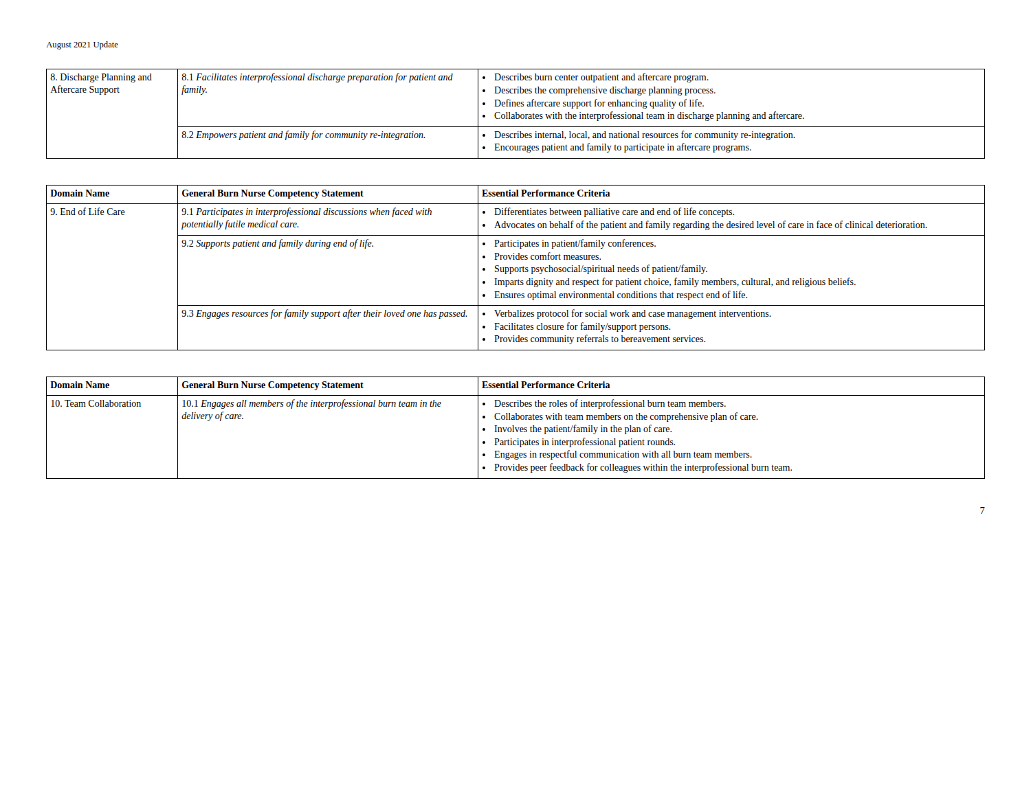August 2021 Update
| 8. Discharge Planning and Aftercare Support | 8.1 Facilitates interprofessional discharge preparation for patient and family. | Describes burn center outpatient and aftercare program. Describes the comprehensive discharge planning process. Defines aftercare support for enhancing quality of life. Collaborates with the interprofessional team in discharge planning and aftercare. |
| 8.2 Empowers patient and family for community re-integration. | Describes internal, local, and national resources for community re-integration. Encourages patient and family to participate in aftercare programs. |
| Domain Name | General Burn Nurse Competency Statement | Essential Performance Criteria |
| --- | --- | --- |
| 9. End of Life Care | 9.1 Participates in interprofessional discussions when faced with potentially futile medical care. | Differentiates between palliative care and end of life concepts. Advocates on behalf of the patient and family regarding the desired level of care in face of clinical deterioration. |
| 9.2 Supports patient and family during end of life. | Participates in patient/family conferences. Provides comfort measures. Supports psychosocial/spiritual needs of patient/family. Imparts dignity and respect for patient choice, family members, cultural, and religious beliefs. Ensures optimal environmental conditions that respect end of life. |
| 9.3 Engages resources for family support after their loved one has passed. | Verbalizes protocol for social work and case management interventions. Facilitates closure for family/support persons. Provides community referrals to bereavement services. |
| Domain Name | General Burn Nurse Competency Statement | Essential Performance Criteria |
| --- | --- | --- |
| 10. Team Collaboration | 10.1 Engages all members of the interprofessional burn team in the delivery of care. | Describes the roles of interprofessional burn team members. Collaborates with team members on the comprehensive plan of care. Involves the patient/family in the plan of care. Participates in interprofessional patient rounds. Engages in respectful communication with all burn team members. Provides peer feedback for colleagues within the interprofessional burn team. |
7